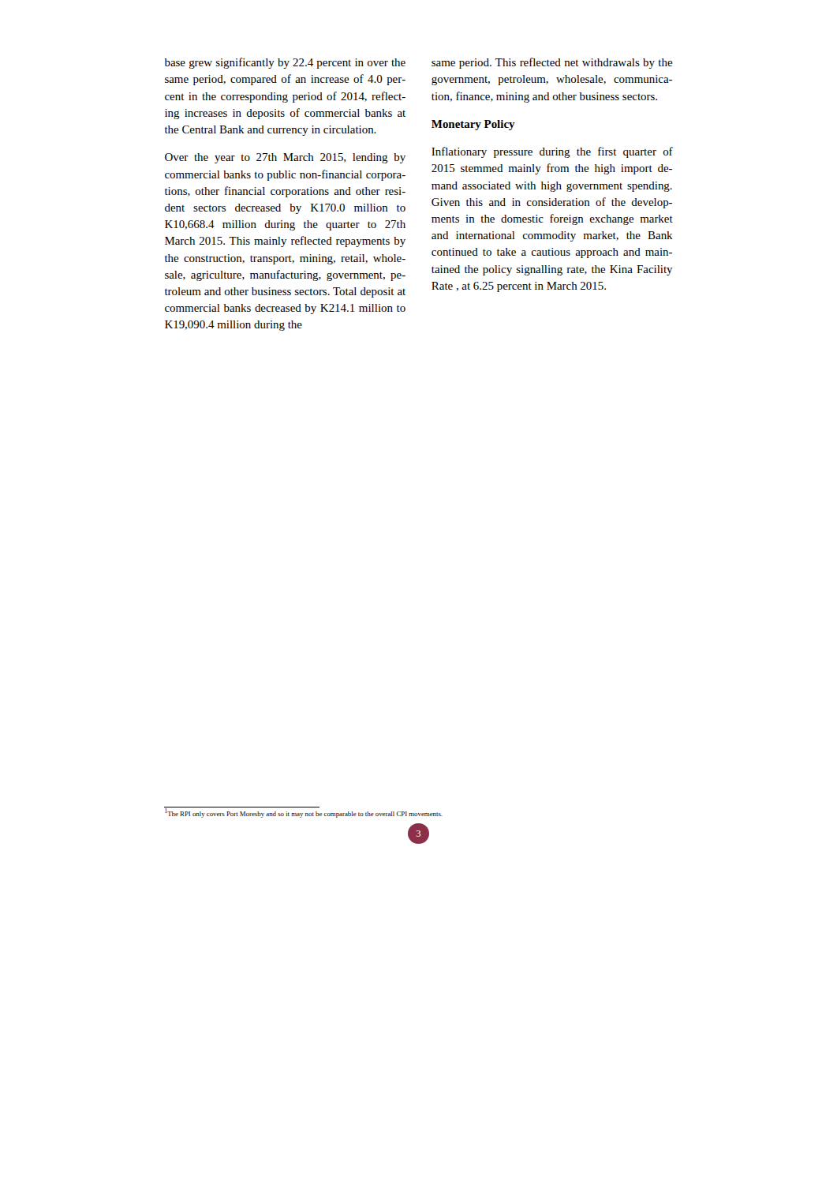base grew significantly by 22.4 percent in over the same period, compared of an increase of 4.0 percent in the corresponding period of 2014, reflecting increases in deposits of commercial banks at the Central Bank and currency in circulation.
Over the year to 27th March 2015, lending by commercial banks to public non-financial corporations, other financial corporations and other resident sectors decreased by K170.0 million to K10,668.4 million during the quarter to 27th March 2015. This mainly reflected repayments by the construction, transport, mining, retail, wholesale, agriculture, manufacturing, government, petroleum and other business sectors. Total deposit at commercial banks decreased by K214.1 million to K19,090.4 million during the
same period. This reflected net withdrawals by the government, petroleum, wholesale, communication, finance, mining and other business sectors.
Monetary Policy
Inflationary pressure during the first quarter of 2015 stemmed mainly from the high import demand associated with high government spending. Given this and in consideration of the developments in the domestic foreign exchange market and international commodity market, the Bank continued to take a cautious approach and maintained the policy signalling rate, the Kina Facility Rate , at 6.25 percent in March 2015.
1The RPI only covers Port Moresby and so it may not be comparable to the overall CPI movements.
3